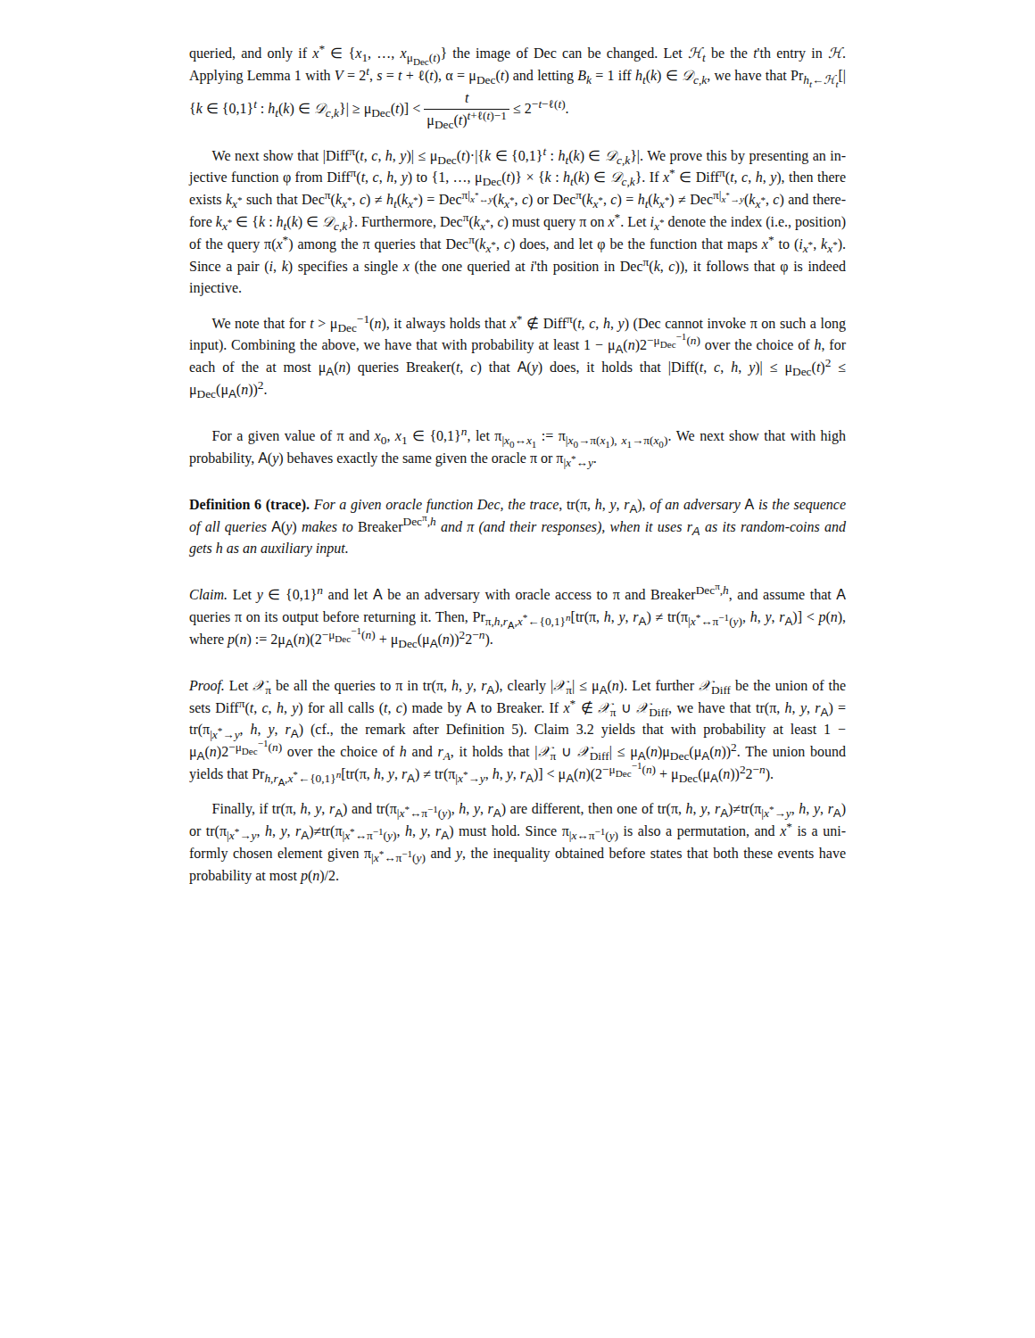queried, and only if x* ∈ {x1, …, xμDec(t)} the image of Dec can be changed. Let ℋt be the t'th entry in ℋ. Applying Lemma 1 with V = 2t, s = t + ℓ(t), α = μDec(t) and letting Bk = 1 iff ht(k) ∈ 𝒟c,k, we have that Prht←ℋt[|{k ∈ {0,1}t : ht(k) ∈ 𝒟c,k}| ≥ μDec(t)] < tμDec(t)t+ℓ(t)−1 ≤ 2−t−ℓ(t).
We next show that |Diffπ(t, c, h, y)| ≤ μDec(t)·|{k ∈ {0,1}t : ht(k) ∈ 𝒟c,k}|. We prove this by presenting an injective function φ from Diffπ(t, c, h, y) to {1, …, μDec(t)} × {k : ht(k) ∈ 𝒟c,k}. If x* ∈ Diffπ(t, c, h, y), then there exists kx* such that Decπ(kx*, c) ≠ ht(kx*) = Decπ|x*↔y(kx*, c) or Decπ(kx*, c) = ht(kx*) ≠ Decπ|x*→y(kx*, c) and therefore kx* ∈ {k : ht(k) ∈ 𝒟c,k}. Furthermore, Decπ(kx*, c) must query π on x*. Let ix* denote the index (i.e., position) of the query π(x*) among the π queries that Decπ(kx*, c) does, and let φ be the function that maps x* to (ix*, kx*). Since a pair (i, k) specifies a single x (the one queried at i'th position in Decπ(k, c)), it follows that φ is indeed injective.
We note that for t > μDec−1(n), it always holds that x* ∉ Diffπ(t, c, h, y) (Dec cannot invoke π on such a long input). Combining the above, we have that with probability at least 1 − μA(n)2−μDec−1(n) over the choice of h, for each of the at most μA(n) queries Breaker(t, c) that A(y) does, it holds that |Diff(t, c, h, y)| ≤ μDec(t)2 ≤ μDec(μA(n))2.
For a given value of π and x0, x1 ∈ {0,1}n, let π|x0↔x1 := π|x0→π(x1), x1→π(x0). We next show that with high probability, A(y) behaves exactly the same given the oracle π or π|x*↔y.
Definition 6 (trace). For a given oracle function Dec, the trace, tr(π, h, y, rA), of an adversary A is the sequence of all queries A(y) makes to BreakerDecπ,h and π (and their responses), when it uses rA as its random-coins and gets h as an auxiliary input.
Claim. Let y ∈ {0,1}n and let A be an adversary with oracle access to π and BreakerDecπ,h, and assume that A queries π on its output before returning it. Then, Prπ,h,rA,x*←{0,1}n[tr(π, h, y, rA) ≠ tr(π|x*↔π−1(y), h, y, rA)] < p(n), where p(n) := 2μA(n)(2−μDec−1(n) + μDec(μA(n))22−n).
Proof. Let 𝒳π be all the queries to π in tr(π, h, y, rA), clearly |𝒳π| ≤ μA(n). Let further 𝒳Diff be the union of the sets Diffπ(t, c, h, y) for all calls (t, c) made by A to Breaker. If x* ∉ 𝒳π ∪ 𝒳Diff, we have that tr(π, h, y, rA) = tr(π|x*→y, h, y, rA) (cf., the remark after Definition 5). Claim 3.2 yields that with probability at least 1 − μA(n)2−μDec−1(n) over the choice of h and rA, it holds that |𝒳π ∪ 𝒳Diff| ≤ μA(n)μDec(μA(n))2. The union bound yields that Prh,rA,x*←{0,1}n[tr(π, h, y, rA) ≠ tr(π|x*→y, h, y, rA)] < μA(n)(2−μDec−1(n) + μDec(μA(n))22−n).
Finally, if tr(π, h, y, rA) and tr(π|x*↔π−1(y), h, y, rA) are different, then one of tr(π, h, y, rA)≠tr(π|x*→y, h, y, rA) or tr(π|x*→y, h, y, rA)≠tr(π|x*↔π−1(y), h, y, rA) must hold. Since π|x↔π−1(y) is also a permutation, and x* is a uniformly chosen element given π|x*↔π−1(y) and y, the inequality obtained before states that both these events have probability at most p(n)/2.